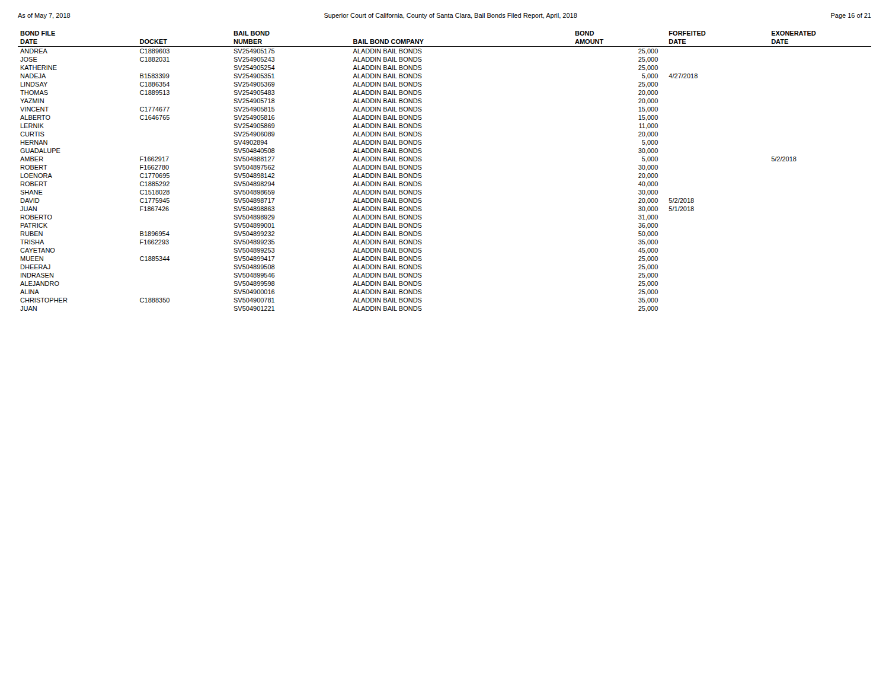As of May 7, 2018
Superior Court of California, County of Santa Clara, Bail Bonds Filed Report, April, 2018
Page 16 of 21
| BOND FILE | | BAIL BOND | | BOND | FORFEITED | EXONERATED |
| --- | --- | --- | --- | --- | --- | --- |
| DATE | DOCKET | NUMBER | BAIL BOND COMPANY | AMOUNT | DATE | DATE |
| ANDREA | C1889603 | SV254905175 | ALADDIN BAIL BONDS | 25,000 | | |
| JOSE | C1882031 | SV254905243 | ALADDIN BAIL BONDS | 25,000 | | |
| KATHERINE | | SV254905254 | ALADDIN BAIL BONDS | 25,000 | | |
| NADEJA | B1583399 | SV254905351 | ALADDIN BAIL BONDS | 5,000 | 4/27/2018 | |
| LINDSAY | C1886354 | SV254905369 | ALADDIN BAIL BONDS | 25,000 | | |
| THOMAS | C1889513 | SV254905483 | ALADDIN BAIL BONDS | 20,000 | | |
| YAZMIN | | SV254905718 | ALADDIN BAIL BONDS | 20,000 | | |
| VINCENT | C1774677 | SV254905815 | ALADDIN BAIL BONDS | 15,000 | | |
| ALBERTO | C1646765 | SV254905816 | ALADDIN BAIL BONDS | 15,000 | | |
| LERNIK | | SV254905869 | ALADDIN BAIL BONDS | 11,000 | | |
| CURTIS | | SV254906089 | ALADDIN BAIL BONDS | 20,000 | | |
| HERNAN | | SV4902894 | ALADDIN BAIL BONDS | 5,000 | | |
| GUADALUPE | | SV504840508 | ALADDIN BAIL BONDS | 30,000 | | |
| AMBER | F1662917 | SV504888127 | ALADDIN BAIL BONDS | 5,000 | | 5/2/2018 |
| ROBERT | F1662780 | SV504897562 | ALADDIN BAIL BONDS | 30,000 | | |
| LOENORA | C1770695 | SV504898142 | ALADDIN BAIL BONDS | 20,000 | | |
| ROBERT | C1885292 | SV504898294 | ALADDIN BAIL BONDS | 40,000 | | |
| SHANE | C1518028 | SV504898659 | ALADDIN BAIL BONDS | 30,000 | | |
| DAVID | C1775945 | SV504898717 | ALADDIN BAIL BONDS | 20,000 | 5/2/2018 | |
| JUAN | F1867426 | SV504898863 | ALADDIN BAIL BONDS | 30,000 | 5/1/2018 | |
| ROBERTO | | SV504898929 | ALADDIN BAIL BONDS | 31,000 | | |
| PATRICK | | SV504899001 | ALADDIN BAIL BONDS | 36,000 | | |
| RUBEN | B1896954 | SV504899232 | ALADDIN BAIL BONDS | 50,000 | | |
| TRISHA | F1662293 | SV504899235 | ALADDIN BAIL BONDS | 35,000 | | |
| CAYETANO | | SV504899253 | ALADDIN BAIL BONDS | 45,000 | | |
| MUEEN | C1885344 | SV504899417 | ALADDIN BAIL BONDS | 25,000 | | |
| DHEERAJ | | SV504899508 | ALADDIN BAIL BONDS | 25,000 | | |
| INDRASEN | | SV504899546 | ALADDIN BAIL BONDS | 25,000 | | |
| ALEJANDRO | | SV504899598 | ALADDIN BAIL BONDS | 25,000 | | |
| ALINA | | SV504900016 | ALADDIN BAIL BONDS | 25,000 | | |
| CHRISTOPHER | C1888350 | SV504900781 | ALADDIN BAIL BONDS | 35,000 | | |
| JUAN | | SV504901221 | ALADDIN BAIL BONDS | 25,000 | | |